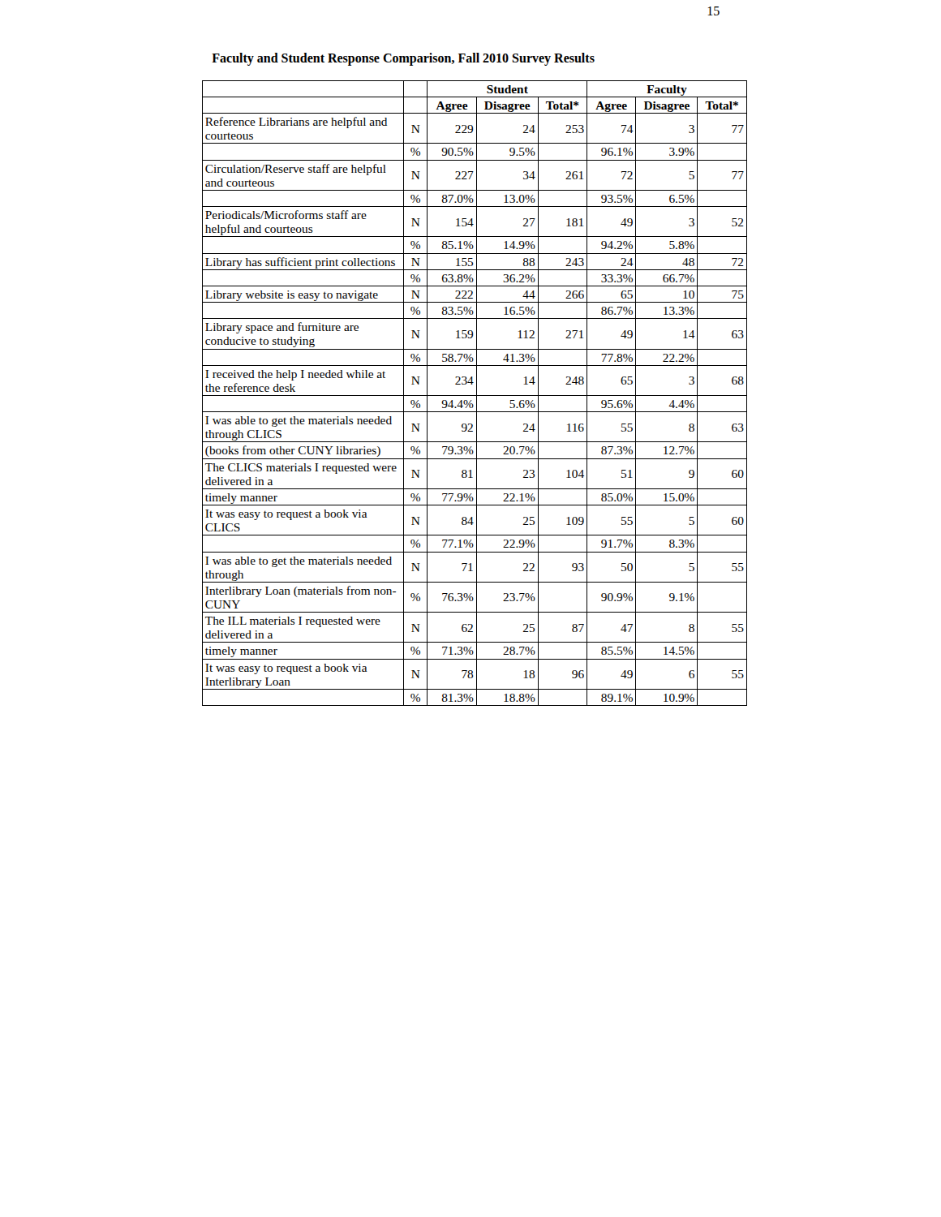15
Faculty and Student Response Comparison, Fall 2010 Survey Results
| | | Student | Faculty |
| --- | --- | --- | --- |
| | | Agree | Disagree | Total* | Agree | Disagree | Total* |
| Reference Librarians are helpful and courteous | N | 229 | 24 | 253 | 74 | 3 | 77 |
| | % | 90.5% | 9.5% | | 96.1% | 3.9% | |
| Circulation/Reserve staff are helpful and courteous | N | 227 | 34 | 261 | 72 | 5 | 77 |
| | % | 87.0% | 13.0% | | 93.5% | 6.5% | |
| Periodicals/Microforms staff are helpful and courteous | N | 154 | 27 | 181 | 49 | 3 | 52 |
| | % | 85.1% | 14.9% | | 94.2% | 5.8% | |
| Library has sufficient print collections | N | 155 | 88 | 243 | 24 | 48 | 72 |
| | % | 63.8% | 36.2% | | 33.3% | 66.7% | |
| Library website is easy to navigate | N | 222 | 44 | 266 | 65 | 10 | 75 |
| | % | 83.5% | 16.5% | | 86.7% | 13.3% | |
| Library space and furniture are conducive to studying | N | 159 | 112 | 271 | 49 | 14 | 63 |
| | % | 58.7% | 41.3% | | 77.8% | 22.2% | |
| I received the help I needed while at the reference desk | N | 234 | 14 | 248 | 65 | 3 | 68 |
| | % | 94.4% | 5.6% | | 95.6% | 4.4% | |
| I was able to get the materials needed through CLICS | N | 92 | 24 | 116 | 55 | 8 | 63 |
| (books from other CUNY libraries) | % | 79.3% | 20.7% | | 87.3% | 12.7% | |
| The CLICS materials I requested were delivered in a | N | 81 | 23 | 104 | 51 | 9 | 60 |
| timely manner | % | 77.9% | 22.1% | | 85.0% | 15.0% | |
| It was easy to request a book via CLICS | N | 84 | 25 | 109 | 55 | 5 | 60 |
| | % | 77.1% | 22.9% | | 91.7% | 8.3% | |
| I was able to get the materials needed through | N | 71 | 22 | 93 | 50 | 5 | 55 |
| Interlibrary Loan (materials from non-CUNY | % | 76.3% | 23.7% | | 90.9% | 9.1% | |
| The ILL materials I requested were delivered in a | N | 62 | 25 | 87 | 47 | 8 | 55 |
| timely manner | % | 71.3% | 28.7% | | 85.5% | 14.5% | |
| It was easy to request a book via Interlibrary Loan | N | 78 | 18 | 96 | 49 | 6 | 55 |
| | % | 81.3% | 18.8% | | 89.1% | 10.9% | |